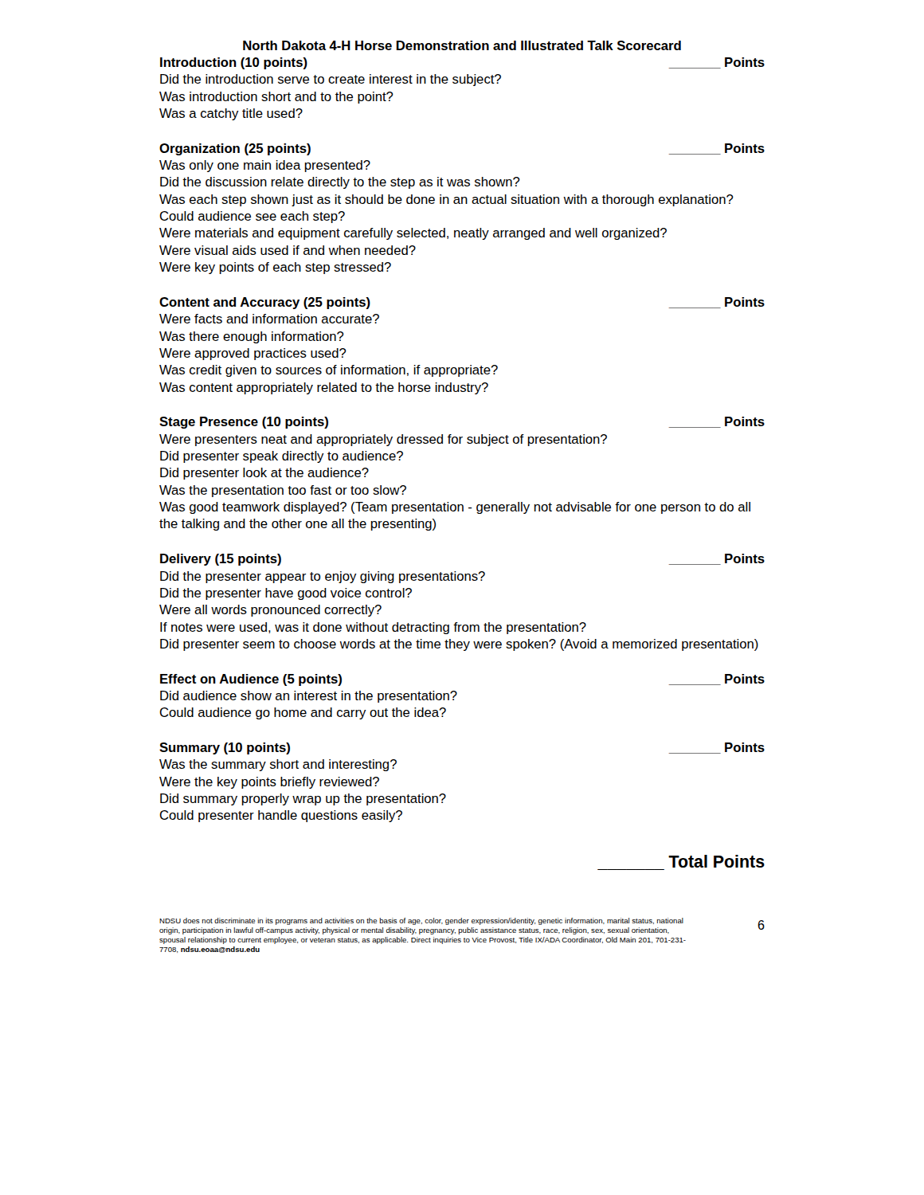North Dakota 4-H Horse Demonstration and Illustrated Talk Scorecard
Introduction (10 points) _______ Points
Did the introduction serve to create interest in the subject?
Was introduction short and to the point?
Was a catchy title used?
Organization (25 points) _______ Points
Was only one main idea presented?
Did the discussion relate directly to the step as it was shown?
Was each step shown just as it should be done in an actual situation with a thorough explanation?
Could audience see each step?
Were materials and equipment carefully selected, neatly arranged and well organized?
Were visual aids used if and when needed?
Were key points of each step stressed?
Content and Accuracy (25 points) _______ Points
Were facts and information accurate?
Was there enough information?
Were approved practices used?
Was credit given to sources of information, if appropriate?
Was content appropriately related to the horse industry?
Stage Presence (10 points) _______ Points
Were presenters neat and appropriately dressed for subject of presentation?
Did presenter speak directly to audience?
Did presenter look at the audience?
Was the presentation too fast or too slow?
Was good teamwork displayed? (Team presentation - generally not advisable for one person to do all the talking and the other one all the presenting)
Delivery (15 points) _______ Points
Did the presenter appear to enjoy giving presentations?
Did the presenter have good voice control?
Were all words pronounced correctly?
If notes were used, was it done without detracting from the presentation?
Did presenter seem to choose words at the time they were spoken? (Avoid a memorized presentation)
Effect on Audience (5 points) _______ Points
Did audience show an interest in the presentation?
Could audience go home and carry out the idea?
Summary (10 points) _______ Points
Was the summary short and interesting?
Were the key points briefly reviewed?
Did summary properly wrap up the presentation?
Could presenter handle questions easily?
_______ Total Points
NDSU does not discriminate in its programs and activities on the basis of age, color, gender expression/identity, genetic information, marital status, national origin, participation in lawful off-campus activity, physical or mental disability, pregnancy, public assistance status, race, religion, sex, sexual orientation, spousal relationship to current employee, or veteran status, as applicable. Direct inquiries to Vice Provost, Title IX/ADA Coordinator, Old Main 201, 701-231-7708, ndsu.eoaa@ndsu.edu
6